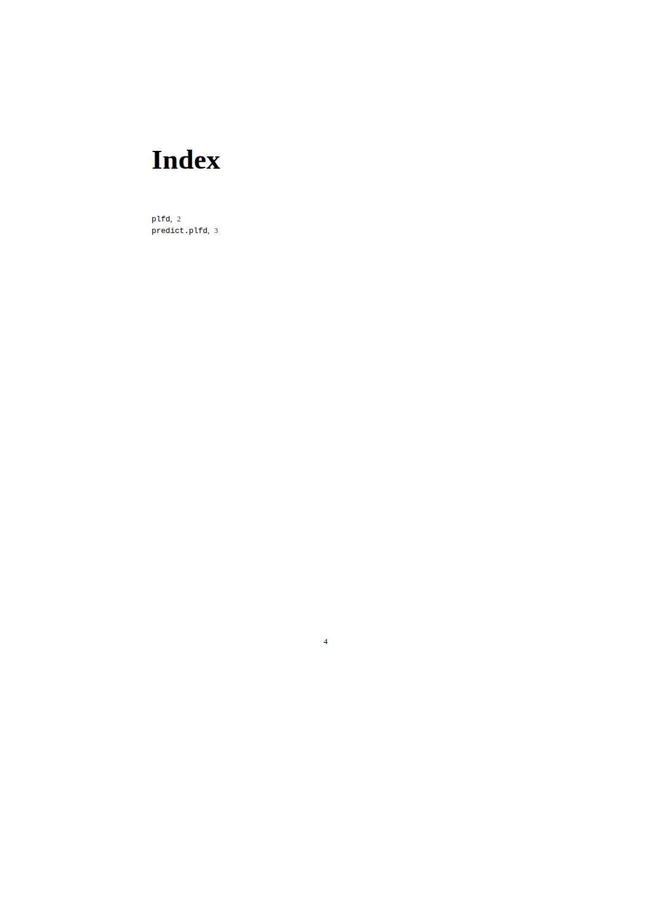Index
plfd, 2
predict.plfd, 3
4